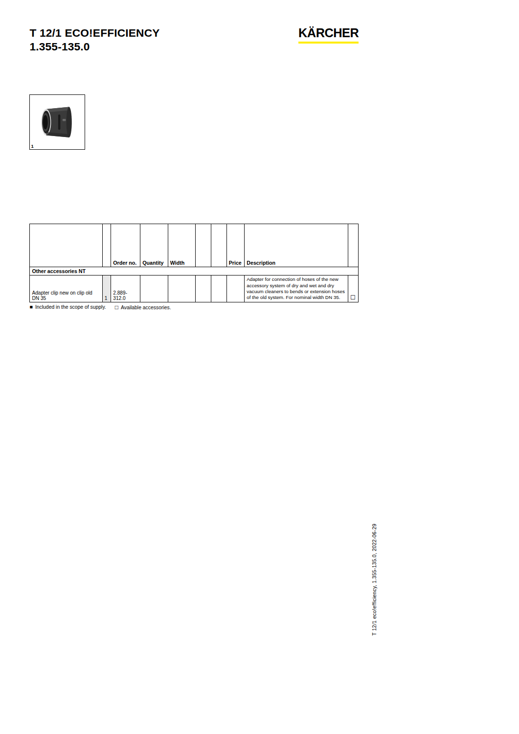T 12/1 eco!efficiency
1.355-135.0
KÄRCHER
1
| | | Order no. | Quantity | Width | | | Price | Description | |
| --- | --- | --- | --- | --- | --- | --- | --- | --- | --- |
| Other accessories NT |
| Adapter clip new on clip old DN 35 | 1 | 2.889-312.0 | | | | | | Adapter for connection of hoses of the new accessory system of dry and wet and dry vacuum cleaners to bends or extension hoses of the old system. For nominal width DN 35. | ☐ |
Included in the scope of supply. Available accessories.
T 12/1 eco!efficiency, 1.355-135.0, 2022-06-29